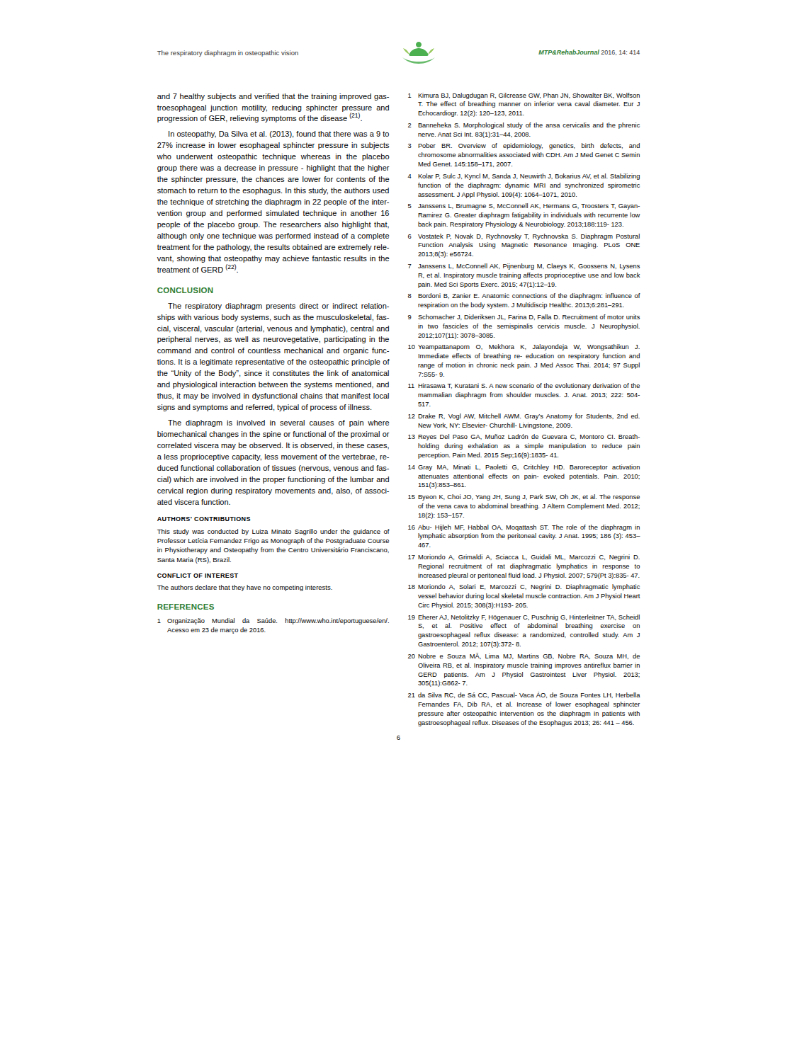The respiratory diaphragm in osteopathic vision
MTP&RehabJournal 2016, 14: 414
and 7 healthy subjects and verified that the training improved gastroesophageal junction motility, reducing sphincter pressure and progression of GER, relieving symptoms of the disease (21).
In osteopathy, Da Silva et al. (2013), found that there was a 9 to 27% increase in lower esophageal sphincter pressure in subjects who underwent osteopathic technique whereas in the placebo group there was a decrease in pressure - highlight that the higher the sphincter pressure, the chances are lower for contents of the stomach to return to the esophagus. In this study, the authors used the technique of stretching the diaphragm in 22 people of the intervention group and performed simulated technique in another 16 people of the placebo group. The researchers also highlight that, although only one technique was performed instead of a complete treatment for the pathology, the results obtained are extremely relevant, showing that osteopathy may achieve fantastic results in the treatment of GERD (22).
Conclusion
The respiratory diaphragm presents direct or indirect relationships with various body systems, such as the musculoskeletal, fascial, visceral, vascular (arterial, venous and lymphatic), central and peripheral nerves, as well as neurovegetative, participating in the command and control of countless mechanical and organic functions. It is a legitimate representative of the osteopathic principle of the “Unity of the Body”, since it constitutes the link of anatomical and physiological interaction between the systems mentioned, and thus, it may be involved in dysfunctional chains that manifest local signs and symptoms and referred, typical of process of illness.
The diaphragm is involved in several causes of pain where biomechanical changes in the spine or functional of the proximal or correlated viscera may be observed. It is observed, in these cases, a less proprioceptive capacity, less movement of the vertebrae, reduced functional collaboration of tissues (nervous, venous and fascial) which are involved in the proper functioning of the lumbar and cervical region during respiratory movements and, also, of associated viscera function.
Authors' contributions
This study was conducted by Luiza Minato Sagrillo under the guidance of Professor Letícia Fernandez Frigo as Monograph of the Postgraduate Course in Physiotherapy and Osteopathy from the Centro Universitário Franciscano, Santa Maria (RS), Brazil.
Conflict of interest
The authors declare that they have no competing interests.
References
Organização Mundial da Saúde. http://www.who.int/eportuguese/en/. Acesso em 23 de março de 2016.
Kimura BJ, Dalugdugan R, Gilcrease GW, Phan JN, Showalter BK, Wolfson T. The effect of breathing manner on inferior vena caval diameter. Eur J Echocardiogr. 12(2): 120–123, 2011.
Banneheka S. Morphological study of the ansa cervicalis and the phrenic nerve. Anat Sci Int. 83(1):31–44, 2008.
Pober BR. Overview of epidemiology, genetics, birth defects, and chromosome abnormalities associated with CDH. Am J Med Genet C Semin Med Genet. 145:158–171, 2007.
Kolar P, Sulc J, Kyncl M, Sanda J, Neuwirth J, Bokarius AV, et al. Stabilizing function of the diaphragm: dynamic MRI and synchronized spirometric assessment. J Appl Physiol. 109(4): 1064–1071, 2010.
Janssens L, Brumagne S, McConnell AK, Hermans G, Troosters T, Gayan-Ramirez G. Greater diaphragm fatigability in individuals with recurrente low back pain. Respiratory Physiology & Neurobiology. 2013;188:119- 123.
Vostatek P, Novak D, Rychnovsky T, Rychnovska S. Diaphragm Postural Function Analysis Using Magnetic Resonance Imaging. PLoS ONE 2013;8(3): e56724.
Janssens L, McConnell AK, Pijnenburg M, Claeys K, Goossens N, Lysens R, et al. Inspiratory muscle training affects proprioceptive use and low back pain. Med Sci Sports Exerc. 2015; 47(1):12–19.
Bordoni B, Zanier E. Anatomic connections of the diaphragm: influence of respiration on the body system. J Multidiscip Healthc. 2013;6:281–291.
Schomacher J, Dideriksen JL, Farina D, Falla D. Recruitment of motor units in two fascicles of the semispinalis cervicis muscle. J Neurophysiol. 2012;107(11): 3078–3085.
Yeampattanaporn O, Mekhora K, Jalayondeja W, Wongsathikun J. Immediate effects of breathing re- education on respiratory function and range of motion in chronic neck pain. J Med Assoc Thai. 2014; 97 Suppl 7:S55- 9.
Hirasawa T, Kuratani S. A new scenario of the evolutionary derivation of the mammalian diaphragm from shoulder muscles. J. Anat. 2013; 222: 504- 517.
Drake R, Vogl AW, Mitchell AWM. Gray’s Anatomy for Students, 2nd ed. New York, NY: Elsevier- Churchill- Livingstone, 2009.
Reyes Del Paso GA, Muñoz Ladrón de Guevara C, Montoro CI. Breath-holding during exhalation as a simple manipulation to reduce pain perception. Pain Med. 2015 Sep;16(9):1835- 41.
Gray MA, Minati L, Paoletti G, Critchley HD. Baroreceptor activation attenuates attentional effects on pain- evoked potentials. Pain. 2010; 151(3):853–861.
Byeon K, Choi JO, Yang JH, Sung J, Park SW, Oh JK, et al. The response of the vena cava to abdominal breathing. J Altern Complement Med. 2012; 18(2): 153–157.
Abu- Hijleh MF, Habbal OA, Moqattash ST. The role of the diaphragm in lymphatic absorption from the peritoneal cavity. J Anat. 1995; 186 (3): 453–467.
Moriondo A, Grimaldi A, Sciacca L, Guidali ML, Marcozzi C, Negrini D. Regional recruitment of rat diaphragmatic lymphatics in response to increased pleural or peritoneal fluid load. J Physiol. 2007; 579(Pt 3):835- 47.
Moriondo A, Solari E, Marcozzi C, Negrini D. Diaphragmatic lymphatic vessel behavior during local skeletal muscle contraction. Am J Physiol Heart Circ Physiol. 2015; 308(3):H193- 205.
Eherer AJ, Netolitzky F, Högenauer C, Puschnig G, Hinterleitner TA, Scheidl S, et al. Positive effect of abdominal breathing exercise on gastroesophageal reflux disease: a randomized, controlled study. Am J Gastroenterol. 2012; 107(3):372- 8.
Nobre e Souza MÂ, Lima MJ, Martins GB, Nobre RA, Souza MH, de Oliveira RB, et al. Inspiratory muscle training improves antireflux barrier in GERD patients. Am J Physiol Gastrointest Liver Physiol. 2013; 305(11):G862- 7.
da Silva RC, de Sá CC, Pascual- Vaca ÁO, de Souza Fontes LH, Herbella Fernandes FA, Dib RA, et al. Increase of lower esophageal sphincter pressure after osteopathic intervention os the diaphragm in patients with gastroesophageal reflux. Diseases of the Esophagus 2013; 26: 441 – 456.
6